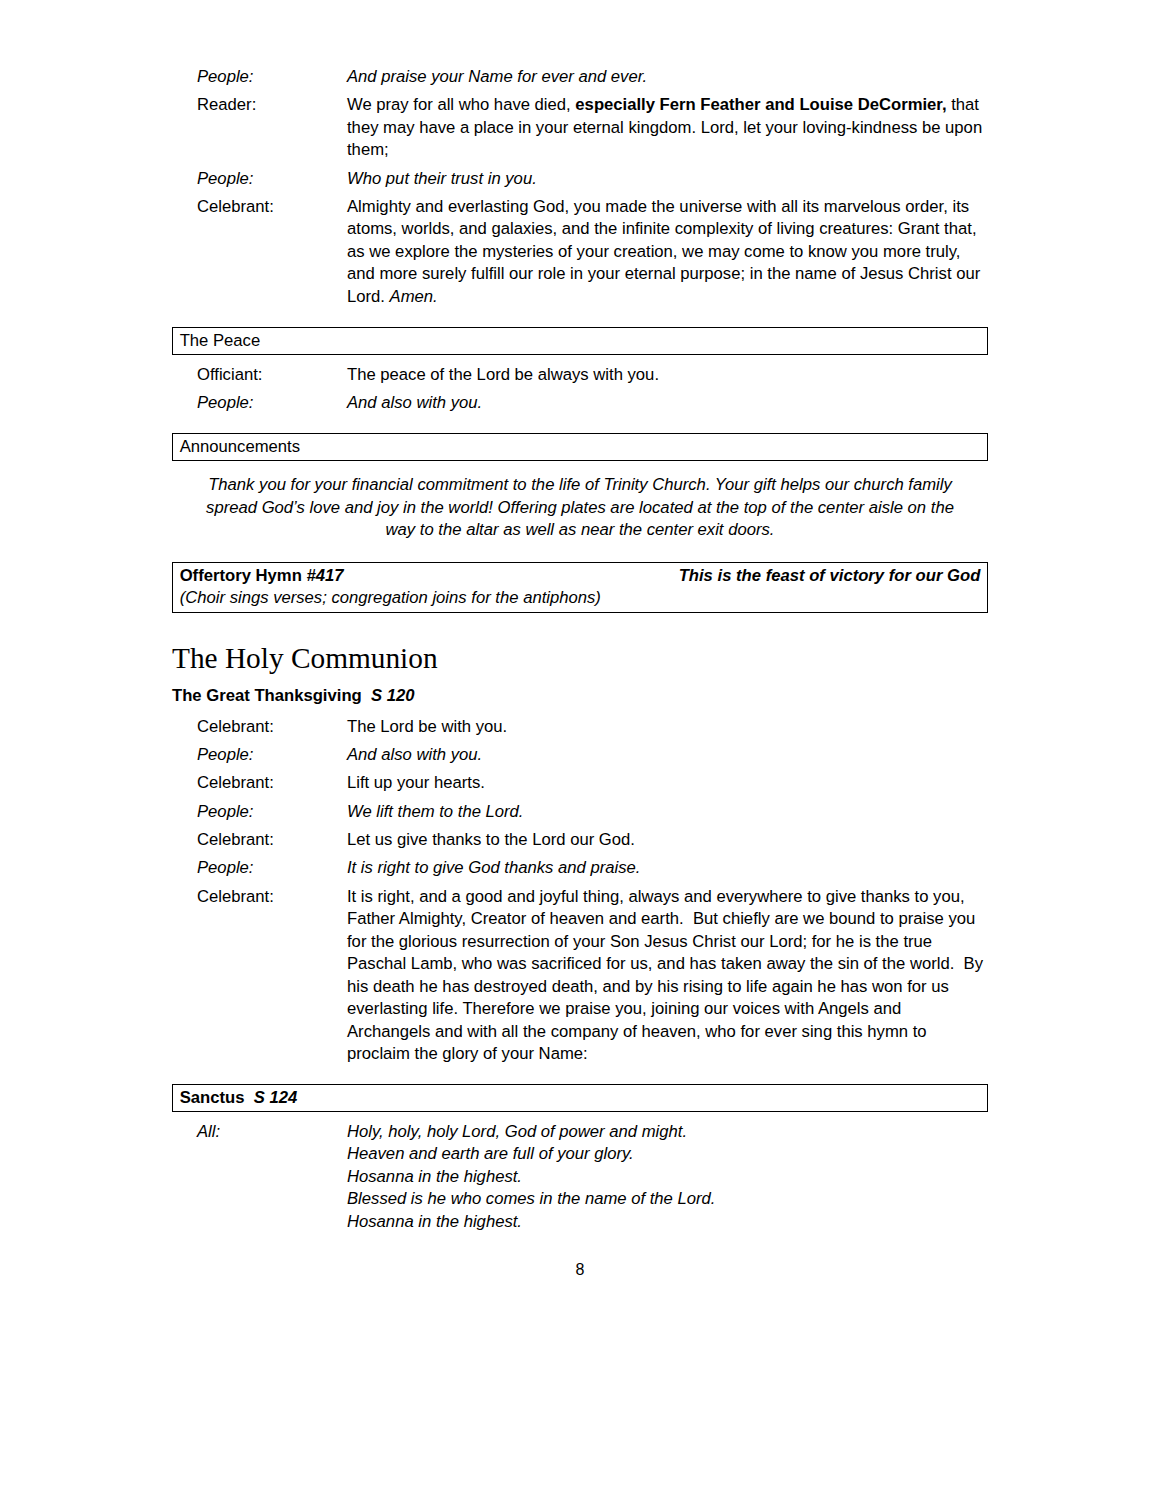People:
And praise your Name for ever and ever.
Reader:
We pray for all who have died, especially Fern Feather and Louise DeCormier, that they may have a place in your eternal kingdom. Lord, let your loving-kindness be upon them;
People:
Who put their trust in you.
Celebrant:
Almighty and everlasting God, you made the universe with all its marvelous order, its atoms, worlds, and galaxies, and the infinite complexity of living creatures: Grant that, as we explore the mysteries of your creation, we may come to know you more truly, and more surely fulfill our role in your eternal purpose; in the name of Jesus Christ our Lord. Amen.
The Peace
Officiant:
The peace of the Lord be always with you.
People:
And also with you.
Announcements
Thank you for your financial commitment to the life of Trinity Church. Your gift helps our church family spread God’s love and joy in the world! Offering plates are located at the top of the center aisle on the way to the altar as well as near the center exit doors.
Offertory Hymn #417 This is the feast of victory for our God (Choir sings verses; congregation joins for the antiphons)
The Holy Communion
The Great Thanksgiving S 120
Celebrant:
The Lord be with you.
People:
And also with you.
Celebrant:
Lift up your hearts.
People:
We lift them to the Lord.
Celebrant:
Let us give thanks to the Lord our God.
People:
It is right to give God thanks and praise.
Celebrant:
It is right, and a good and joyful thing, always and everywhere to give thanks to you, Father Almighty, Creator of heaven and earth. But chiefly are we bound to praise you for the glorious resurrection of your Son Jesus Christ our Lord; for he is the true Paschal Lamb, who was sacrificed for us, and has taken away the sin of the world. By his death he has destroyed death, and by his rising to life again he has won for us everlasting life. Therefore we praise you, joining our voices with Angels and Archangels and with all the company of heaven, who for ever sing this hymn to proclaim the glory of your Name:
Sanctus S 124
All:
Holy, holy, holy Lord, God of power and might.
Heaven and earth are full of your glory.
Hosanna in the highest.
Blessed is he who comes in the name of the Lord.
Hosanna in the highest.
8